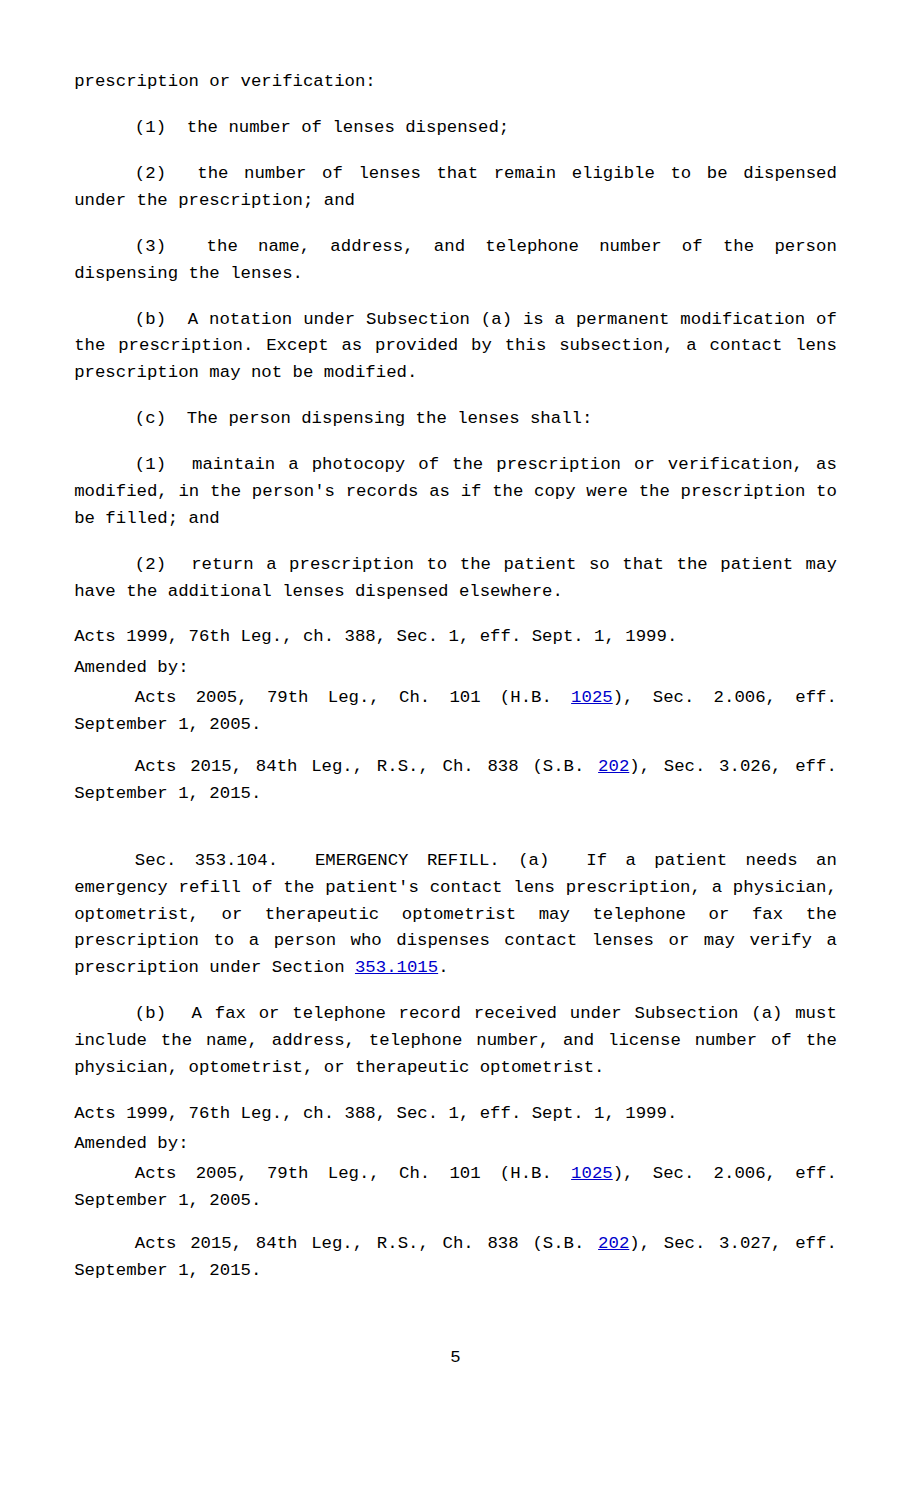prescription or verification:
(1) the number of lenses dispensed;
(2) the number of lenses that remain eligible to be dispensed under the prescription; and
(3) the name, address, and telephone number of the person dispensing the lenses.
(b) A notation under Subsection (a) is a permanent modification of the prescription. Except as provided by this subsection, a contact lens prescription may not be modified.
(c) The person dispensing the lenses shall:
(1) maintain a photocopy of the prescription or verification, as modified, in the person's records as if the copy were the prescription to be filled; and
(2) return a prescription to the patient so that the patient may have the additional lenses dispensed elsewhere.
Acts 1999, 76th Leg., ch. 388, Sec. 1, eff. Sept. 1, 1999.
Amended by:
Acts 2005, 79th Leg., Ch. 101 (H.B. 1025), Sec. 2.006, eff. September 1, 2005.
Acts 2015, 84th Leg., R.S., Ch. 838 (S.B. 202), Sec. 3.026, eff. September 1, 2015.
Sec. 353.104. EMERGENCY REFILL. (a) If a patient needs an emergency refill of the patient's contact lens prescription, a physician, optometrist, or therapeutic optometrist may telephone or fax the prescription to a person who dispenses contact lenses or may verify a prescription under Section 353.1015.
(b) A fax or telephone record received under Subsection (a) must include the name, address, telephone number, and license number of the physician, optometrist, or therapeutic optometrist.
Acts 1999, 76th Leg., ch. 388, Sec. 1, eff. Sept. 1, 1999.
Amended by:
Acts 2005, 79th Leg., Ch. 101 (H.B. 1025), Sec. 2.006, eff. September 1, 2005.
Acts 2015, 84th Leg., R.S., Ch. 838 (S.B. 202), Sec. 3.027, eff. September 1, 2015.
5